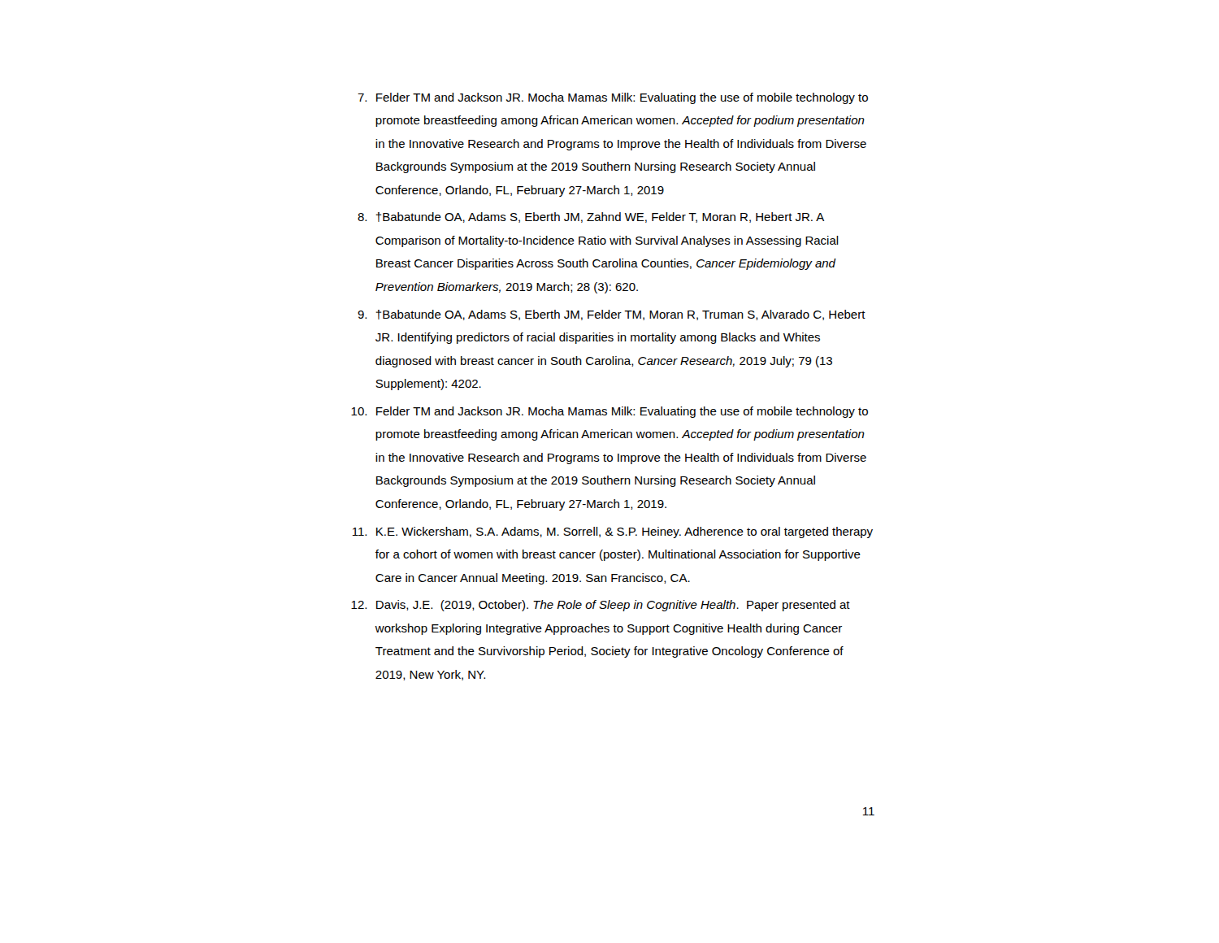Felder TM and Jackson JR. Mocha Mamas Milk: Evaluating the use of mobile technology to promote breastfeeding among African American women. Accepted for podium presentation in the Innovative Research and Programs to Improve the Health of Individuals from Diverse Backgrounds Symposium at the 2019 Southern Nursing Research Society Annual Conference, Orlando, FL, February 27-March 1, 2019
†Babatunde OA, Adams S, Eberth JM, Zahnd WE, Felder T, Moran R, Hebert JR. A Comparison of Mortality-to-Incidence Ratio with Survival Analyses in Assessing Racial Breast Cancer Disparities Across South Carolina Counties, Cancer Epidemiology and Prevention Biomarkers, 2019 March; 28 (3): 620.
†Babatunde OA, Adams S, Eberth JM, Felder TM, Moran R, Truman S, Alvarado C, Hebert JR. Identifying predictors of racial disparities in mortality among Blacks and Whites diagnosed with breast cancer in South Carolina, Cancer Research, 2019 July; 79 (13 Supplement): 4202.
Felder TM and Jackson JR. Mocha Mamas Milk: Evaluating the use of mobile technology to promote breastfeeding among African American women. Accepted for podium presentation in the Innovative Research and Programs to Improve the Health of Individuals from Diverse Backgrounds Symposium at the 2019 Southern Nursing Research Society Annual Conference, Orlando, FL, February 27-March 1, 2019.
K.E. Wickersham, S.A. Adams, M. Sorrell, & S.P. Heiney. Adherence to oral targeted therapy for a cohort of women with breast cancer (poster). Multinational Association for Supportive Care in Cancer Annual Meeting. 2019. San Francisco, CA.
Davis, J.E. (2019, October). The Role of Sleep in Cognitive Health. Paper presented at workshop Exploring Integrative Approaches to Support Cognitive Health during Cancer Treatment and the Survivorship Period, Society for Integrative Oncology Conference of 2019, New York, NY.
11